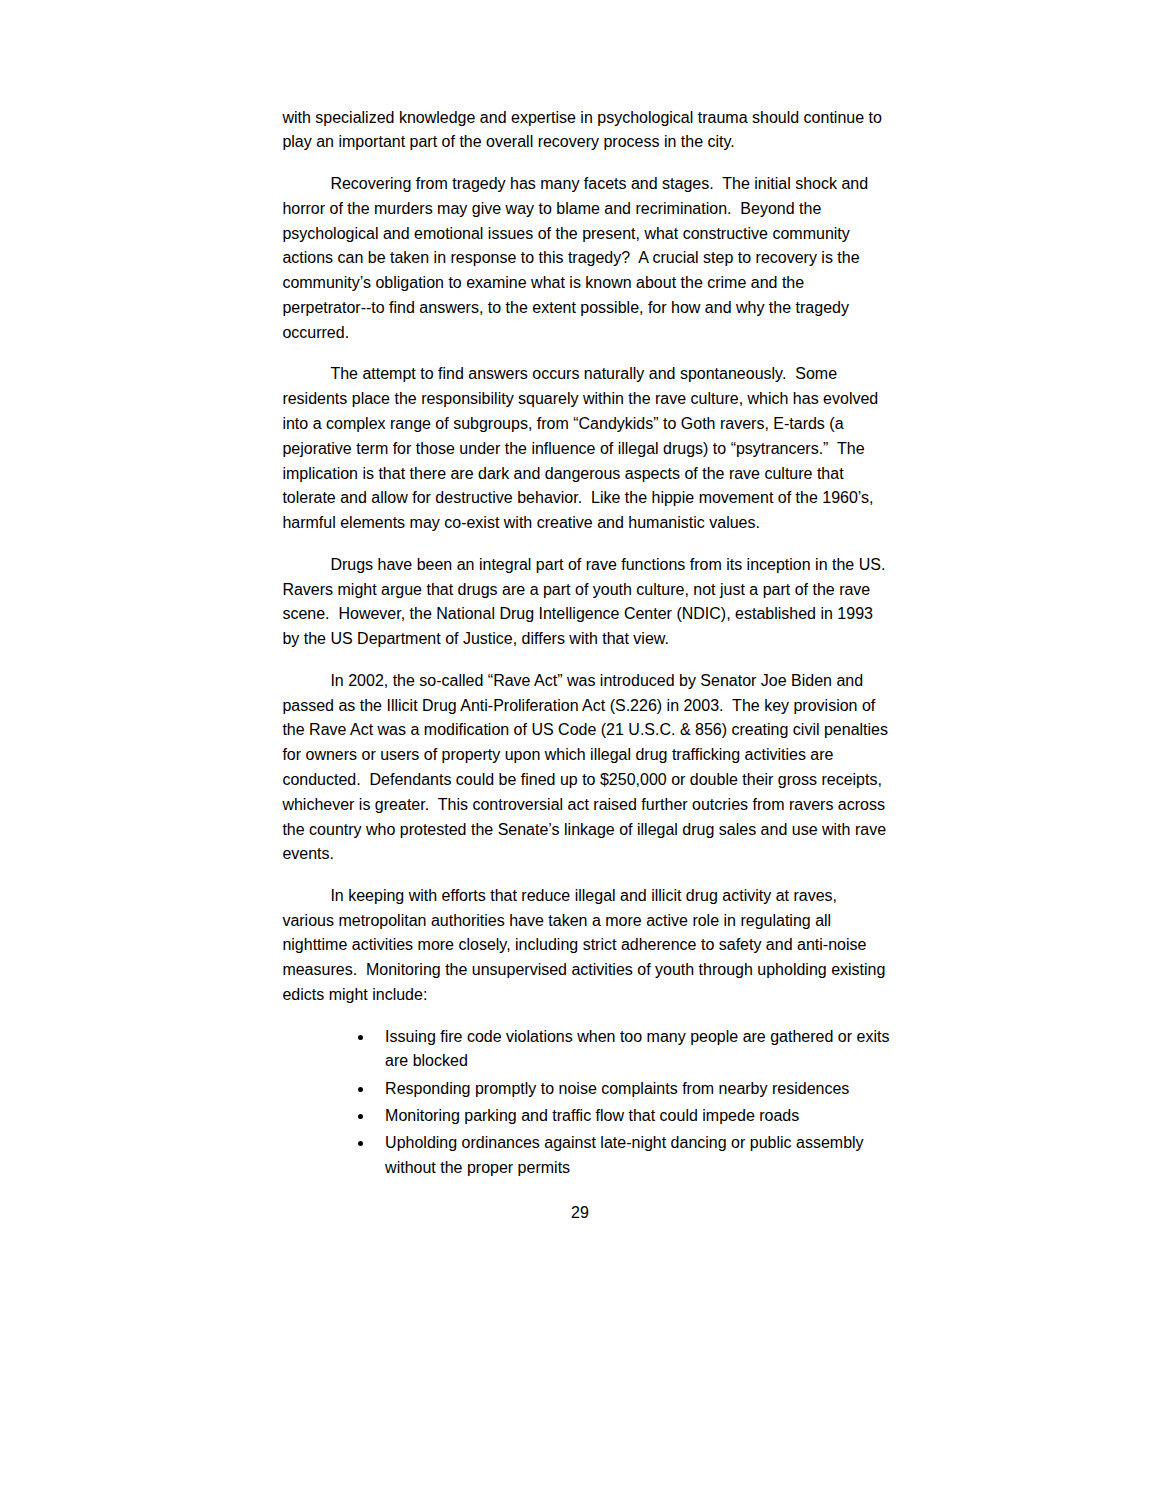with specialized knowledge and expertise in psychological trauma should continue to play an important part of the overall recovery process in the city.
Recovering from tragedy has many facets and stages. The initial shock and horror of the murders may give way to blame and recrimination. Beyond the psychological and emotional issues of the present, what constructive community actions can be taken in response to this tragedy? A crucial step to recovery is the community’s obligation to examine what is known about the crime and the perpetrator--to find answers, to the extent possible, for how and why the tragedy occurred.
The attempt to find answers occurs naturally and spontaneously. Some residents place the responsibility squarely within the rave culture, which has evolved into a complex range of subgroups, from “Candykids” to Goth ravers, E-tards (a pejorative term for those under the influence of illegal drugs) to “psytrancers.” The implication is that there are dark and dangerous aspects of the rave culture that tolerate and allow for destructive behavior. Like the hippie movement of the 1960’s, harmful elements may co-exist with creative and humanistic values.
Drugs have been an integral part of rave functions from its inception in the US. Ravers might argue that drugs are a part of youth culture, not just a part of the rave scene. However, the National Drug Intelligence Center (NDIC), established in 1993 by the US Department of Justice, differs with that view.
In 2002, the so-called “Rave Act” was introduced by Senator Joe Biden and passed as the Illicit Drug Anti-Proliferation Act (S.226) in 2003. The key provision of the Rave Act was a modification of US Code (21 U.S.C. & 856) creating civil penalties for owners or users of property upon which illegal drug trafficking activities are conducted. Defendants could be fined up to $250,000 or double their gross receipts, whichever is greater. This controversial act raised further outcries from ravers across the country who protested the Senate’s linkage of illegal drug sales and use with rave events.
In keeping with efforts that reduce illegal and illicit drug activity at raves, various metropolitan authorities have taken a more active role in regulating all nighttime activities more closely, including strict adherence to safety and anti-noise measures. Monitoring the unsupervised activities of youth through upholding existing edicts might include:
Issuing fire code violations when too many people are gathered or exits are blocked
Responding promptly to noise complaints from nearby residences
Monitoring parking and traffic flow that could impede roads
Upholding ordinances against late-night dancing or public assembly without the proper permits
29